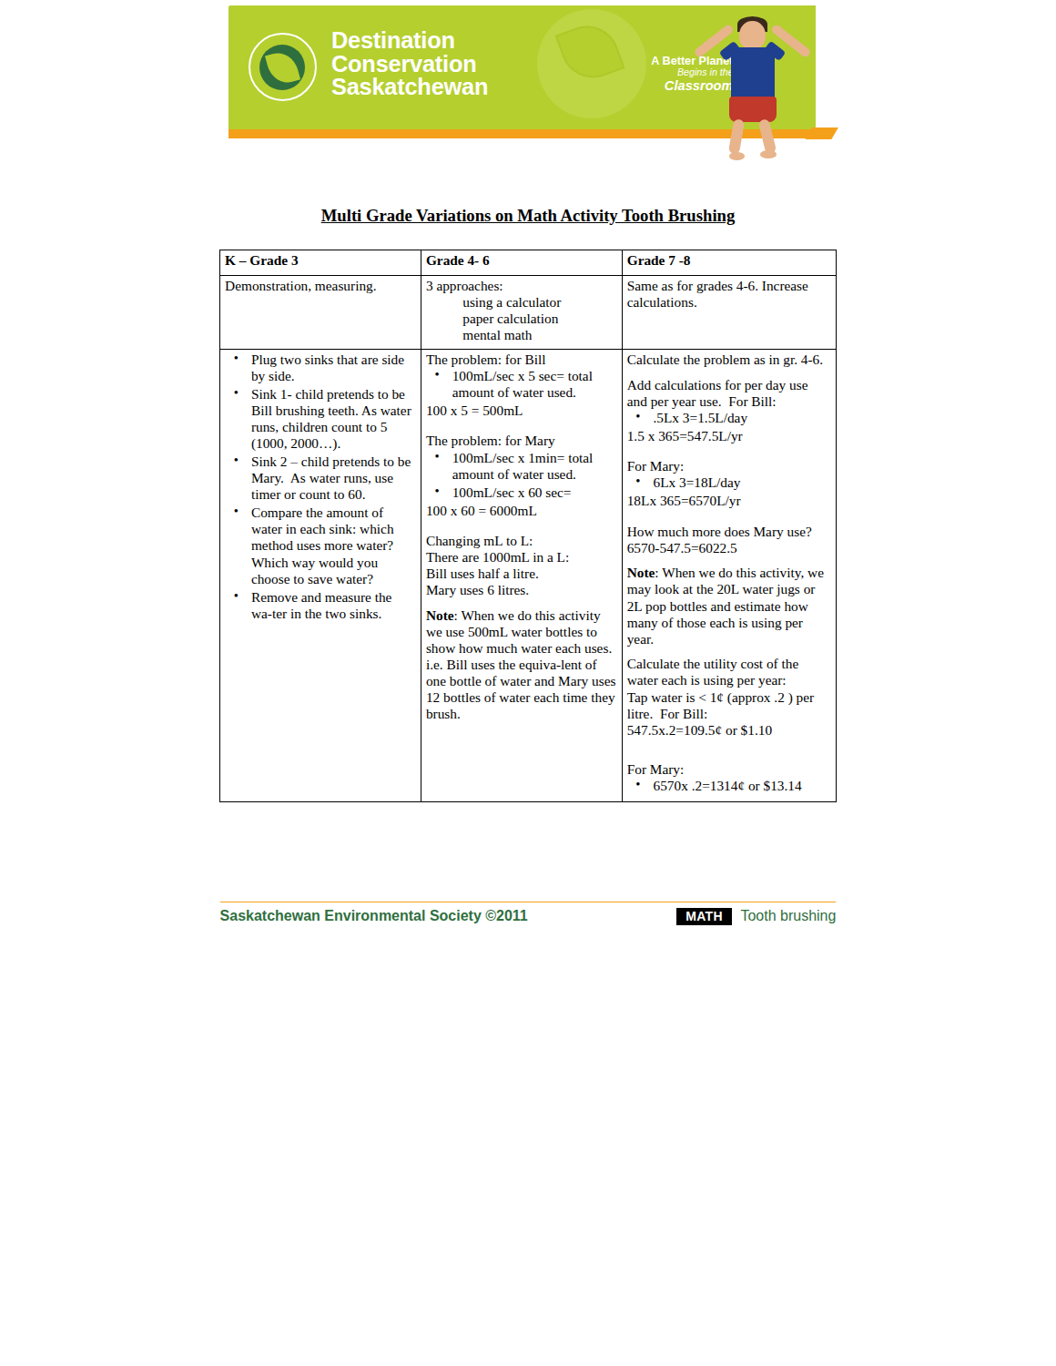Destination
Conservation
Saskatchewan
A Better Planet
Begins in the
Classroom
Multi Grade Variations on Math Activity Tooth Brushing
| K – Grade 3 | Grade 4- 6 | Grade 7 -8 |
| --- | --- | --- |
| Demonstration, measuring. | 3 approaches: using a calculator paper calculation mental math | Same as for grades 4-6. Increase calculations. |
| Plug two sinks that are side by side. Sink 1- child pretends to be Bill brushing teeth. As water runs, children count to 5 (1000, 2000…). Sink 2 – child pretends to be Mary. As water runs, use timer or count to 60. Compare the amount of water in each sink: which method uses more water? Which way would you choose to save water? Remove and measure the wa-ter in the two sinks. | The problem: for Bill 100mL/sec x 5 sec= total amount of water used. 100 x 5 = 500mL The problem: for Mary 100mL/sec x 1min= total amount of water used. 100mL/sec x 60 sec= 100 x 60 = 6000mL Changing mL to L: There are 1000mL in a L: Bill uses half a litre. Mary uses 6 litres. Note : When we do this activity we use 500mL water bottles to show how much water each uses. i.e. Bill uses the equiva-lent of one bottle of water and Mary uses 12 bottles of water each time they brush. | Calculate the problem as in gr. 4-6. Add calculations for per day use and per year use. For Bill: .5Lx 3=1.5L/day 1.5 x 365=547.5L/yr For Mary: 6Lx 3=18L/day 18Lx 365=6570L/yr How much more does Mary use? 6570-547.5=6022.5 Note : When we do this activity, we may look at the 20L water jugs or 2L pop bottles and estimate how many of those each is using per year. Calculate the utility cost of the water each is using per year: Tap water is < 1¢ (approx .2 ) per litre. For Bill: 547.5x.2=109.5¢ or $1.10 For Mary: 6570x .2=1314¢ or $13.14 |
Saskatchewan Environmental Society ©2011
MATH Tooth brushing